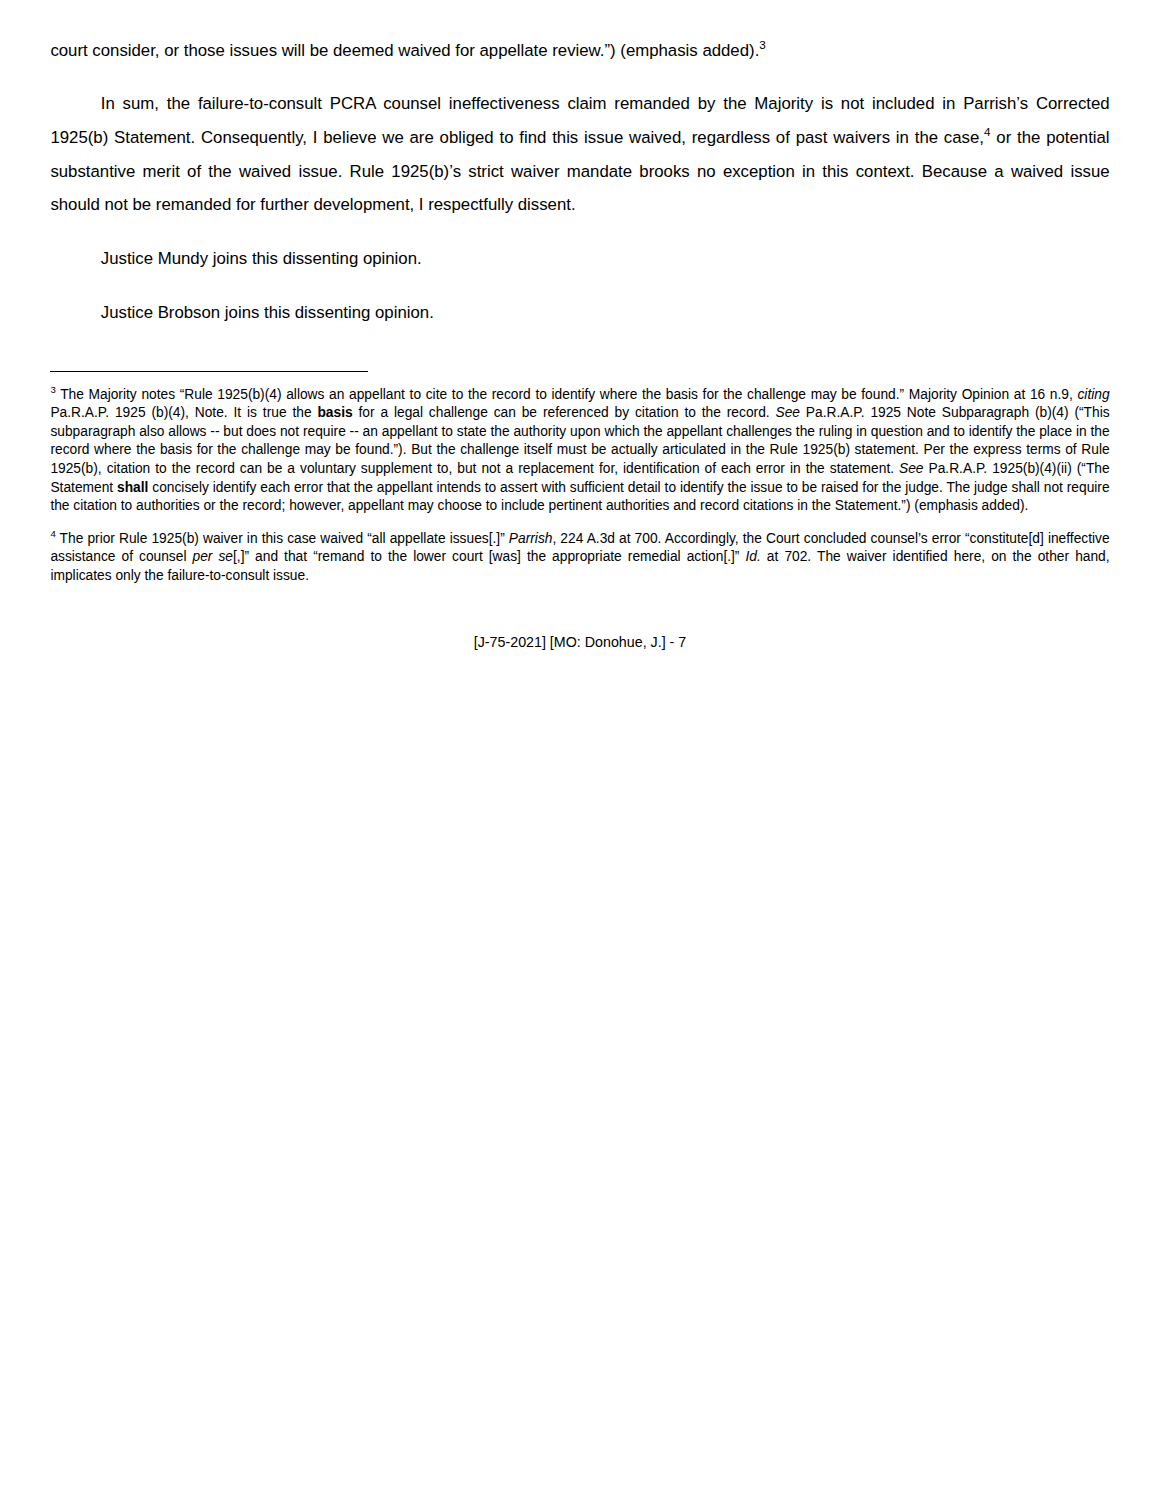court consider, or those issues will be deemed waived for appellate review.”) (emphasis added).3
In sum, the failure-to-consult PCRA counsel ineffectiveness claim remanded by the Majority is not included in Parrish’s Corrected 1925(b) Statement. Consequently, I believe we are obliged to find this issue waived, regardless of past waivers in the case,4 or the potential substantive merit of the waived issue. Rule 1925(b)’s strict waiver mandate brooks no exception in this context. Because a waived issue should not be remanded for further development, I respectfully dissent.
Justice Mundy joins this dissenting opinion.
Justice Brobson joins this dissenting opinion.
3 The Majority notes “Rule 1925(b)(4) allows an appellant to cite to the record to identify where the basis for the challenge may be found.” Majority Opinion at 16 n.9, citing Pa.R.A.P. 1925 (b)(4), Note. It is true the basis for a legal challenge can be referenced by citation to the record. See Pa.R.A.P. 1925 Note Subparagraph (b)(4) (“This subparagraph also allows -- but does not require -- an appellant to state the authority upon which the appellant challenges the ruling in question and to identify the place in the record where the basis for the challenge may be found.”). But the challenge itself must be actually articulated in the Rule 1925(b) statement. Per the express terms of Rule 1925(b), citation to the record can be a voluntary supplement to, but not a replacement for, identification of each error in the statement. See Pa.R.A.P. 1925(b)(4)(ii) (“The Statement shall concisely identify each error that the appellant intends to assert with sufficient detail to identify the issue to be raised for the judge. The judge shall not require the citation to authorities or the record; however, appellant may choose to include pertinent authorities and record citations in the Statement.”) (emphasis added).
4 The prior Rule 1925(b) waiver in this case waived “all appellate issues[.]” Parrish, 224 A.3d at 700. Accordingly, the Court concluded counsel’s error “constitute[d] ineffective assistance of counsel per se[,]” and that “remand to the lower court [was] the appropriate remedial action[.]” Id. at 702. The waiver identified here, on the other hand, implicates only the failure-to-consult issue.
[J-75-2021] [MO: Donohue, J.] - 7